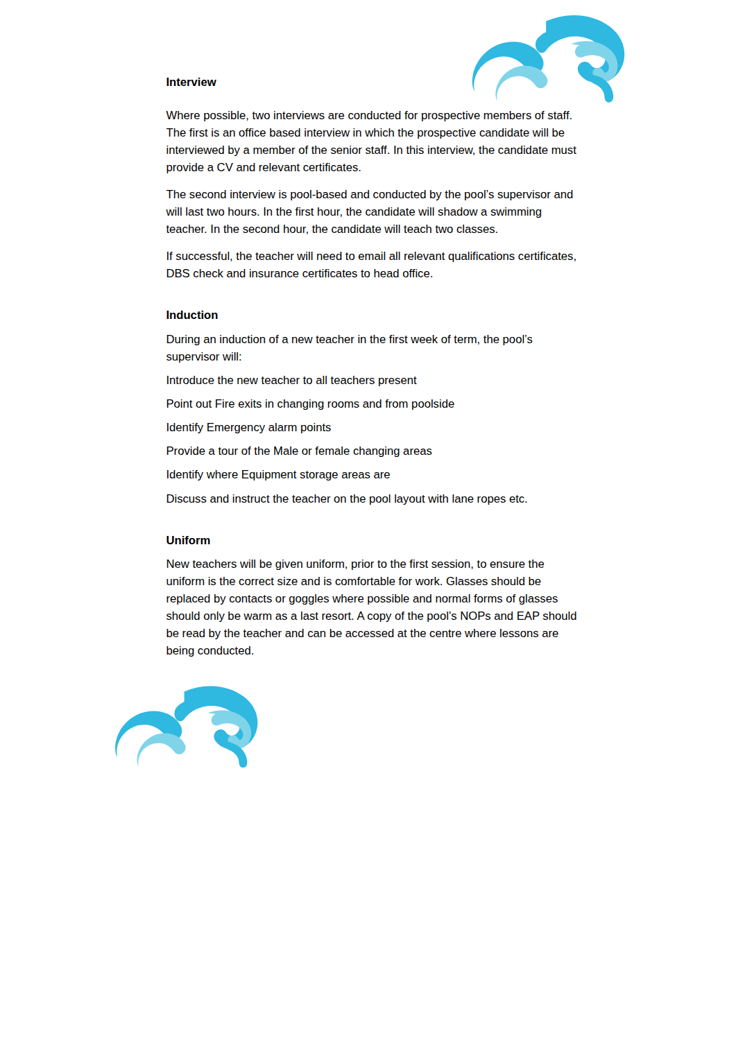Interview
Where possible, two interviews are conducted for prospective members of staff. The first is an office based interview in which the prospective candidate will be interviewed by a member of the senior staff. In this interview, the candidate must provide a CV and relevant certificates.
The second interview is pool-based and conducted by the pool’s supervisor and will last two hours. In the first hour, the candidate will shadow a swimming teacher. In the second hour, the candidate will teach two classes.
If successful, the teacher will need to email all relevant qualifications certificates, DBS check and insurance certificates to head office.
Induction
During an induction of a new teacher in the first week of term, the pool’s supervisor will:
Introduce the new teacher to all teachers present
Point out Fire exits in changing rooms and from poolside
Identify Emergency alarm points
Provide a tour of the Male or female changing areas
Identify where Equipment storage areas are
Discuss and instruct the teacher on the pool layout with lane ropes etc.
Uniform
New teachers will be given uniform, prior to the first session, to ensure the uniform is the correct size and is comfortable for work. Glasses should be replaced by contacts or goggles where possible and normal forms of glasses should only be warm as a last resort. A copy of the pool’s NOPs and EAP should be read by the teacher and can be accessed at the centre where lessons are being conducted.